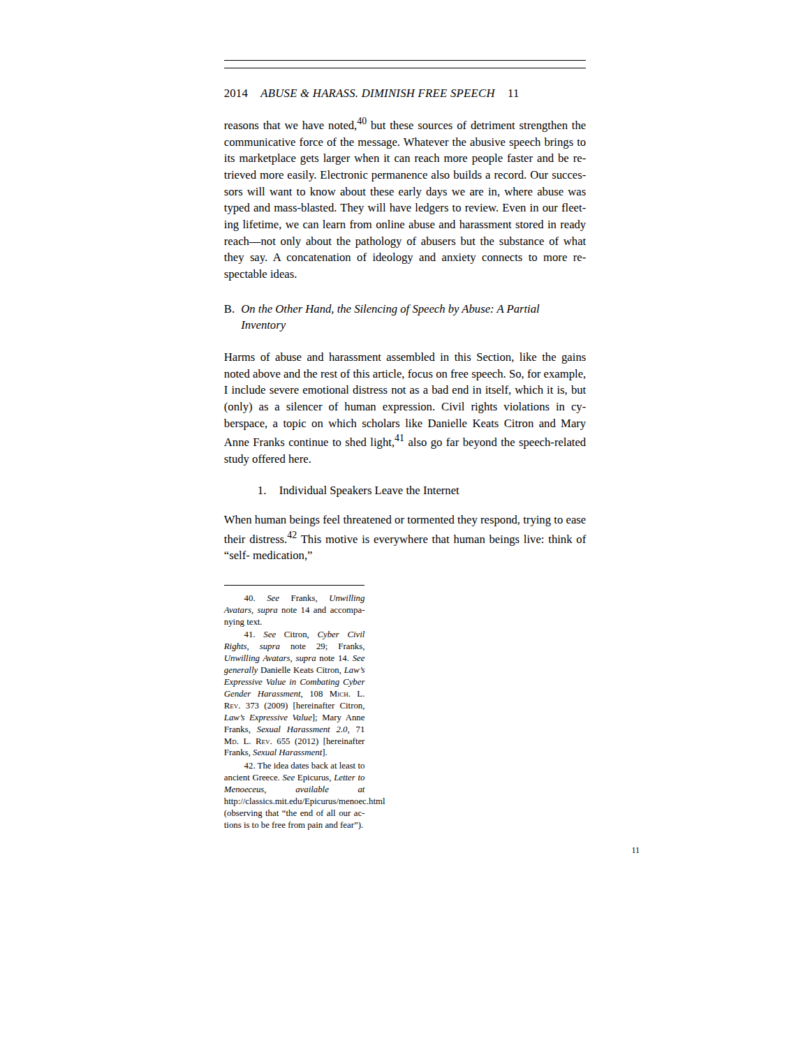2014 ABUSE & HARASS. DIMINISH FREE SPEECH 11
reasons that we have noted,40 but these sources of detriment strengthen the communicative force of the message. Whatever the abusive speech brings to its marketplace gets larger when it can reach more people faster and be retrieved more easily. Electronic permanence also builds a record. Our successors will want to know about these early days we are in, where abuse was typed and mass-blasted. They will have ledgers to review. Even in our fleeting lifetime, we can learn from online abuse and harassment stored in ready reach—not only about the pathology of abusers but the substance of what they say. A concatenation of ideology and anxiety connects to more respectable ideas.
B. On the Other Hand, the Silencing of Speech by Abuse: A Partial Inventory
Harms of abuse and harassment assembled in this Section, like the gains noted above and the rest of this article, focus on free speech. So, for example, I include severe emotional distress not as a bad end in itself, which it is, but (only) as a silencer of human expression. Civil rights violations in cyberspace, a topic on which scholars like Danielle Keats Citron and Mary Anne Franks continue to shed light,41 also go far beyond the speech-related study offered here.
1. Individual Speakers Leave the Internet
When human beings feel threatened or tormented they respond, trying to ease their distress.42 This motive is everywhere that human beings live: think of “self- medication,”
40. See Franks, Unwilling Avatars, supra note 14 and accompanying text.
41. See Citron, Cyber Civil Rights, supra note 29; Franks, Unwilling Avatars, supra note 14. See generally Danielle Keats Citron, Law’s Expressive Value in Combating Cyber Gender Harassment, 108 Mich. L. Rev. 373 (2009) [hereinafter Citron, Law’s Expressive Value]; Mary Anne Franks, Sexual Harassment 2.0, 71 Md. L. Rev. 655 (2012) [hereinafter Franks, Sexual Harassment].
42. The idea dates back at least to ancient Greece. See Epicurus, Letter to Menoeceus, available at http://classics.mit.edu/Epicurus/menoec.html (observing that “the end of all our actions is to be free from pain and fear”).
11